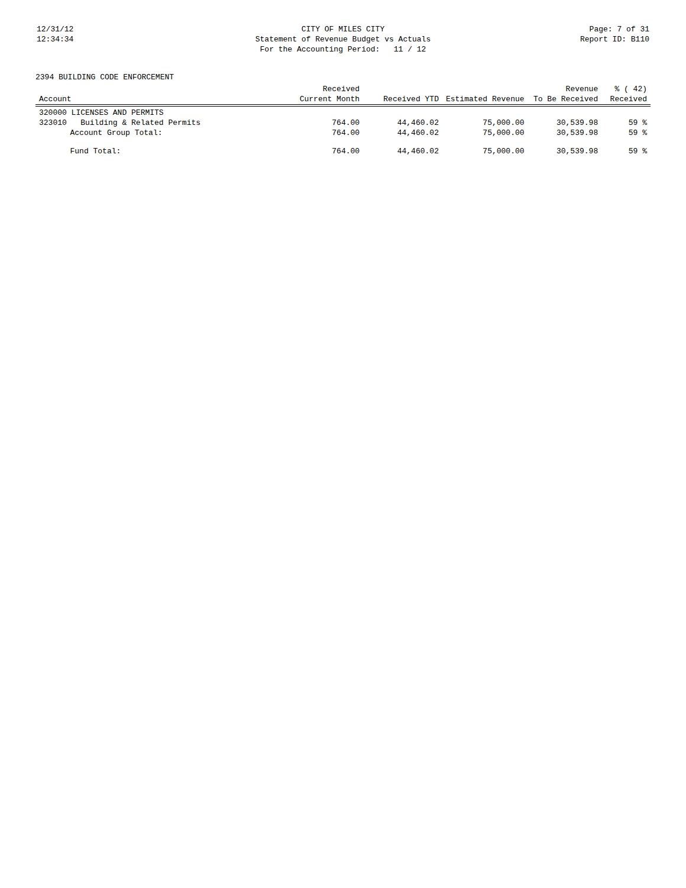| 12/31/12 | CITY OF MILES CITY | Page: 7 of 31 |
| 12:34:34 | Statement of Revenue Budget vs Actuals | Report ID: B110 |
| | For the Accounting Period: 11 / 12 | |
2394 BUILDING CODE ENFORCEMENT
| | Received | | | Revenue | % ( 42) |
| --- | --- | --- | --- | --- | --- |
| Account | Current Month | Received YTD | Estimated Revenue | To Be Received | Received |
| 320000 LICENSES AND PERMITS | | | | | |
| 323010 Building & Related Permits | 764.00 | 44,460.02 | 75,000.00 | 30,539.98 | 59 % |
| Account Group Total: | 764.00 | 44,460.02 | 75,000.00 | 30,539.98 | 59 % |
| Fund Total: | 764.00 | 44,460.02 | 75,000.00 | 30,539.98 | 59 % |